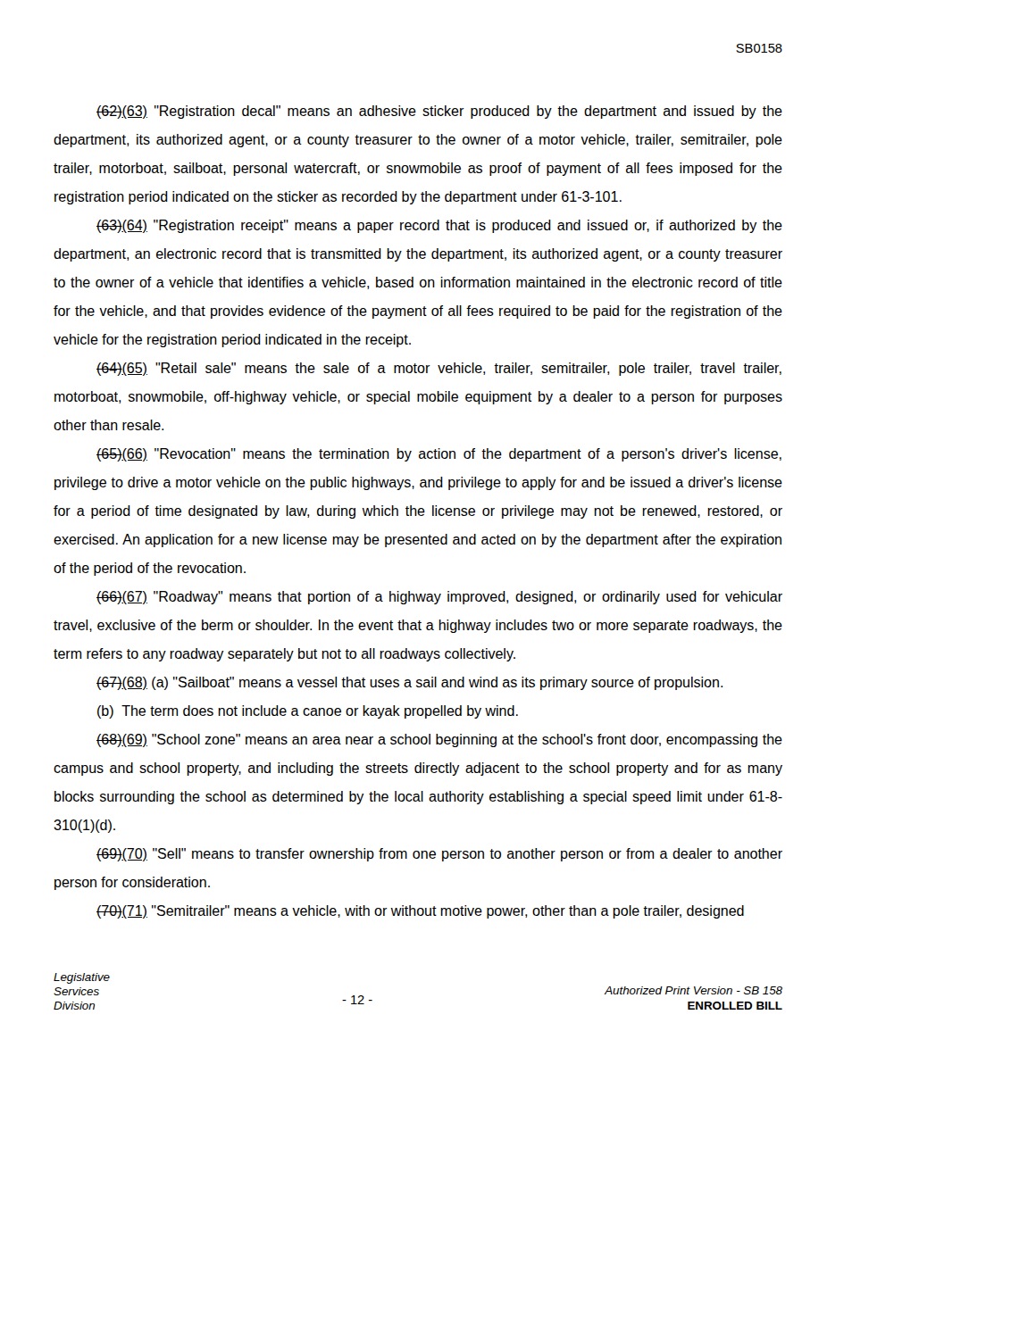SB0158
(62)(63) "Registration decal" means an adhesive sticker produced by the department and issued by the department, its authorized agent, or a county treasurer to the owner of a motor vehicle, trailer, semitrailer, pole trailer, motorboat, sailboat, personal watercraft, or snowmobile as proof of payment of all fees imposed for the registration period indicated on the sticker as recorded by the department under 61-3-101.
(63)(64) "Registration receipt" means a paper record that is produced and issued or, if authorized by the department, an electronic record that is transmitted by the department, its authorized agent, or a county treasurer to the owner of a vehicle that identifies a vehicle, based on information maintained in the electronic record of title for the vehicle, and that provides evidence of the payment of all fees required to be paid for the registration of the vehicle for the registration period indicated in the receipt.
(64)(65) "Retail sale" means the sale of a motor vehicle, trailer, semitrailer, pole trailer, travel trailer, motorboat, snowmobile, off-highway vehicle, or special mobile equipment by a dealer to a person for purposes other than resale.
(65)(66) "Revocation" means the termination by action of the department of a person's driver's license, privilege to drive a motor vehicle on the public highways, and privilege to apply for and be issued a driver's license for a period of time designated by law, during which the license or privilege may not be renewed, restored, or exercised. An application for a new license may be presented and acted on by the department after the expiration of the period of the revocation.
(66)(67) "Roadway" means that portion of a highway improved, designed, or ordinarily used for vehicular travel, exclusive of the berm or shoulder. In the event that a highway includes two or more separate roadways, the term refers to any roadway separately but not to all roadways collectively.
(67)(68) (a) "Sailboat" means a vessel that uses a sail and wind as its primary source of propulsion.
(b) The term does not include a canoe or kayak propelled by wind.
(68)(69) "School zone" means an area near a school beginning at the school's front door, encompassing the campus and school property, and including the streets directly adjacent to the school property and for as many blocks surrounding the school as determined by the local authority establishing a special speed limit under 61-8-310(1)(d).
(69)(70) "Sell" means to transfer ownership from one person to another person or from a dealer to another person for consideration.
(70)(71) "Semitrailer" means a vehicle, with or without motive power, other than a pole trailer, designed
Legislative Services Division
- 12 -
Authorized Print Version - SB 158
ENROLLED BILL